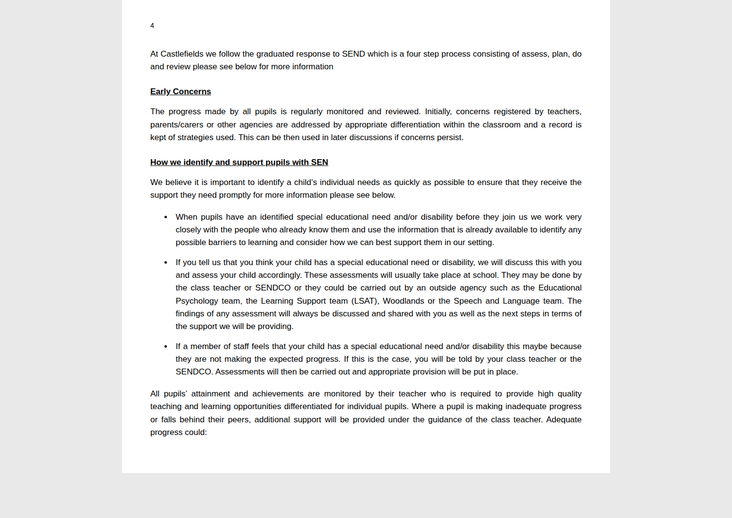4
At Castlefields we follow the graduated response to SEND which is a four step process consisting of assess, plan, do and review please see below for more information
Early Concerns
The progress made by all pupils is regularly monitored and reviewed. Initially, concerns registered by teachers, parents/carers or other agencies are addressed by appropriate differentiation within the classroom and a record is kept of strategies used. This can be then used in later discussions if concerns persist.
How we identify and support pupils with SEN
We believe it is important to identify a child’s individual needs as quickly as possible to ensure that they receive the support they need promptly for more information please see below.
When pupils have an identified special educational need and/or disability before they join us we work very closely with the people who already know them and use the information that is already available to identify any possible barriers to learning and consider how we can best support them in our setting.
If you tell us that you think your child has a special educational need or disability, we will discuss this with you and assess your child accordingly. These assessments will usually take place at school. They may be done by the class teacher or SENDCO or they could be carried out by an outside agency such as the Educational Psychology team, the Learning Support team (LSAT), Woodlands or the Speech and Language team. The findings of any assessment will always be discussed and shared with you as well as the next steps in terms of the support we will be providing.
If a member of staff feels that your child has a special educational need and/or disability this maybe because they are not making the expected progress. If this is the case, you will be told by your class teacher or the SENDCO. Assessments will then be carried out and appropriate provision will be put in place.
All pupils’ attainment and achievements are monitored by their teacher who is required to provide high quality teaching and learning opportunities differentiated for individual pupils. Where a pupil is making inadequate progress or falls behind their peers, additional support will be provided under the guidance of the class teacher. Adequate progress could: